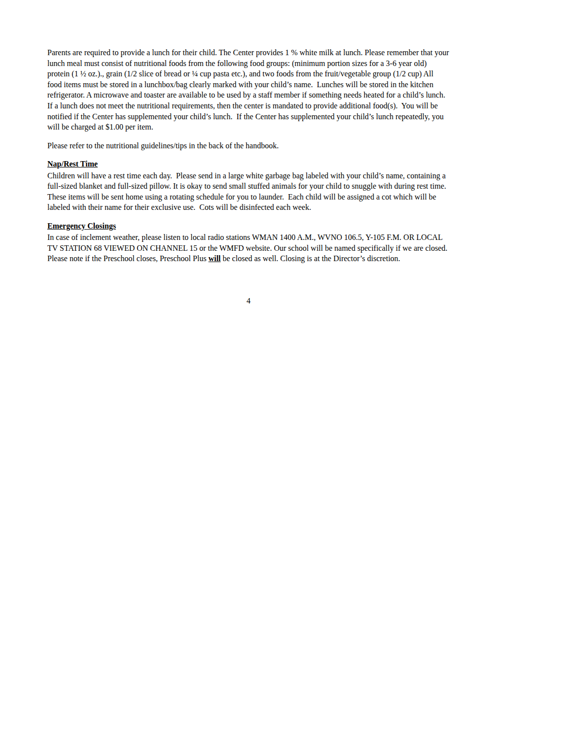Parents are required to provide a lunch for their child. The Center provides 1 % white milk at lunch. Please remember that your lunch meal must consist of nutritional foods from the following food groups: (minimum portion sizes for a 3-6 year old) protein (1 ½ oz.)., grain (1/2 slice of bread or ¼ cup pasta etc.), and two foods from the fruit/vegetable group (1/2 cup) All food items must be stored in a lunchbox/bag clearly marked with your child’s name. Lunches will be stored in the kitchen refrigerator. A microwave and toaster are available to be used by a staff member if something needs heated for a child’s lunch. If a lunch does not meet the nutritional requirements, then the center is mandated to provide additional food(s). You will be notified if the Center has supplemented your child’s lunch. If the Center has supplemented your child’s lunch repeatedly, you will be charged at $1.00 per item.
Please refer to the nutritional guidelines/tips in the back of the handbook.
Nap/Rest Time
Children will have a rest time each day. Please send in a large white garbage bag labeled with your child’s name, containing a full-sized blanket and full-sized pillow. It is okay to send small stuffed animals for your child to snuggle with during rest time. These items will be sent home using a rotating schedule for you to launder. Each child will be assigned a cot which will be labeled with their name for their exclusive use. Cots will be disinfected each week.
Emergency Closings
In case of inclement weather, please listen to local radio stations WMAN 1400 A.M., WVNO 106.5, Y-105 F.M. OR LOCAL TV STATION 68 VIEWED ON CHANNEL 15 or the WMFD website. Our school will be named specifically if we are closed. Please note if the Preschool closes, Preschool Plus will be closed as well. Closing is at the Director’s discretion.
4